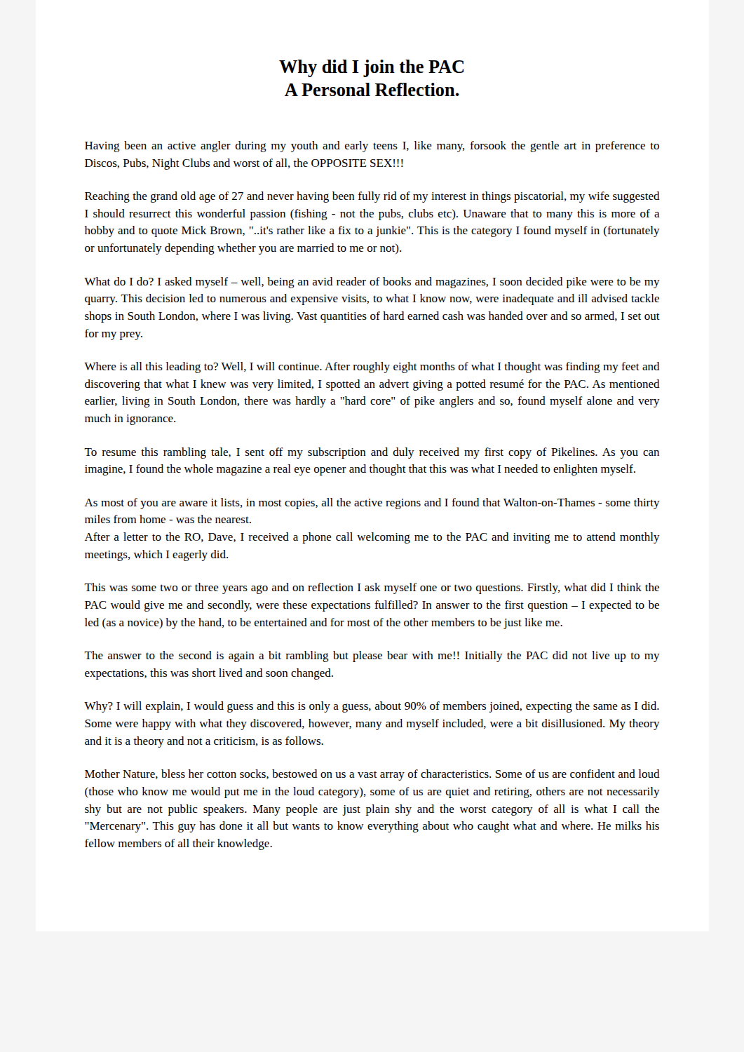Why did I join the PAC
A Personal Reflection.
Having been an active angler during my youth and early teens I, like many, forsook the gentle art in preference to Discos, Pubs, Night Clubs and worst of all, the OPPOSITE SEX!!!
Reaching the grand old age of 27 and never having been fully rid of my interest in things piscatorial, my wife suggested I should resurrect this wonderful passion (fishing - not the pubs, clubs etc). Unaware that to many this is more of a hobby and to quote Mick Brown, "..it's rather like a fix to a junkie". This is the category I found myself in (fortunately or unfortunately depending whether you are married to me or not).
What do I do? I asked myself – well, being an avid reader of books and magazines, I soon decided pike were to be my quarry. This decision led to numerous and expensive visits, to what I know now, were inadequate and ill advised tackle shops in South London, where I was living. Vast quantities of hard earned cash was handed over and so armed, I set out for my prey.
Where is all this leading to? Well, I will continue. After roughly eight months of what I thought was finding my feet and discovering that what I knew was very limited, I spotted an advert giving a potted resumé for the PAC. As mentioned earlier, living in South London, there was hardly a "hard core" of pike anglers and so, found myself alone and very much in ignorance.
To resume this rambling tale, I sent off my subscription and duly received my first copy of Pikelines. As you can imagine, I found the whole magazine a real eye opener and thought that this was what I needed to enlighten myself.
As most of you are aware it lists, in most copies, all the active regions and I found that Walton-on-Thames - some thirty miles from home - was the nearest.
After a letter to the RO, Dave, I received a phone call welcoming me to the PAC and inviting me to attend monthly meetings, which I eagerly did.
This was some two or three years ago and on reflection I ask myself one or two questions. Firstly, what did I think the PAC would give me and secondly, were these expectations fulfilled? In answer to the first question – I expected to be led (as a novice) by the hand, to be entertained and for most of the other members to be just like me.
The answer to the second is again a bit rambling but please bear with me!! Initially the PAC did not live up to my expectations, this was short lived and soon changed.
Why? I will explain, I would guess and this is only a guess, about 90% of members joined, expecting the same as I did. Some were happy with what they discovered, however, many and myself included, were a bit disillusioned. My theory and it is a theory and not a criticism, is as follows.
Mother Nature, bless her cotton socks, bestowed on us a vast array of characteristics. Some of us are confident and loud (those who know me would put me in the loud category), some of us are quiet and retiring, others are not necessarily shy but are not public speakers. Many people are just plain shy and the worst category of all is what I call the "Mercenary". This guy has done it all but wants to know everything about who caught what and where. He milks his fellow members of all their knowledge.